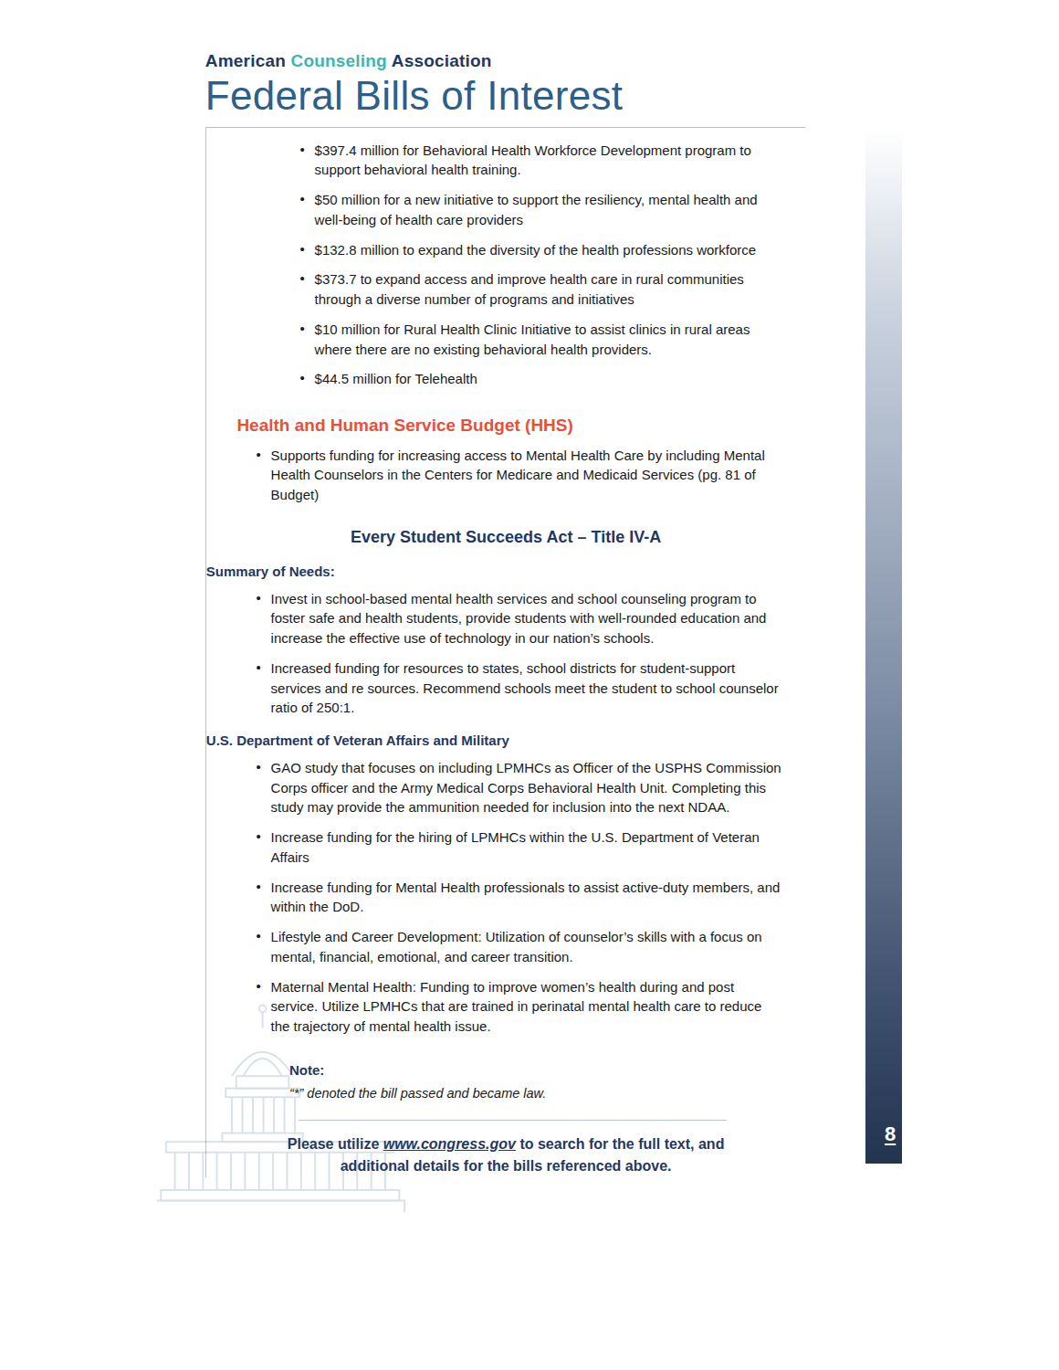American Counseling Association
Federal Bills of Interest
8
$397.4 million for Behavioral Health Workforce Development program to support behavioral health training.
$50 million for a new initiative to support the resiliency, mental health and well-being of health care providers
$132.8 million to expand the diversity of the health professions workforce
$373.7 to expand access and improve health care in rural communities through a diverse number of programs and initiatives
$10 million for Rural Health Clinic Initiative to assist clinics in rural areas where there are no existing behavioral health providers.
$44.5 million for Telehealth
Health and Human Service Budget (HHS)
Supports funding for increasing access to Mental Health Care by including Mental Health Counselors in the Centers for Medicare and Medicaid Services (pg. 81 of Budget)
Every Student Succeeds Act – Title IV-A
Summary of Needs:
Invest in school-based mental health services and school counseling program to foster safe and health students, provide students with well-rounded education and increase the effective use of technology in our nation’s schools.
Increased funding for resources to states, school districts for student-support services and re sources. Recommend schools meet the student to school counselor ratio of 250:1.
U.S. Department of Veteran Affairs and Military
GAO study that focuses on including LPMHCs as Officer of the USPHS Commission Corps officer and the Army Medical Corps Behavioral Health Unit. Completing this study may provide the ammunition needed for inclusion into the next NDAA.
Increase funding for the hiring of LPMHCs within the U.S. Department of Veteran Affairs
Increase funding for Mental Health professionals to assist active-duty members, and within the DoD.
Lifestyle and Career Development: Utilization of counselor’s skills with a focus on mental, financial, emotional, and career transition.
Maternal Mental Health: Funding to improve women’s health during and post service. Utilize LPMHCs that are trained in perinatal mental health care to reduce the trajectory of mental health issue.
Note:
“*” denoted the bill passed and became law.
Please utilize www.congress.gov to search for the full text, and
additional details for the bills referenced above.